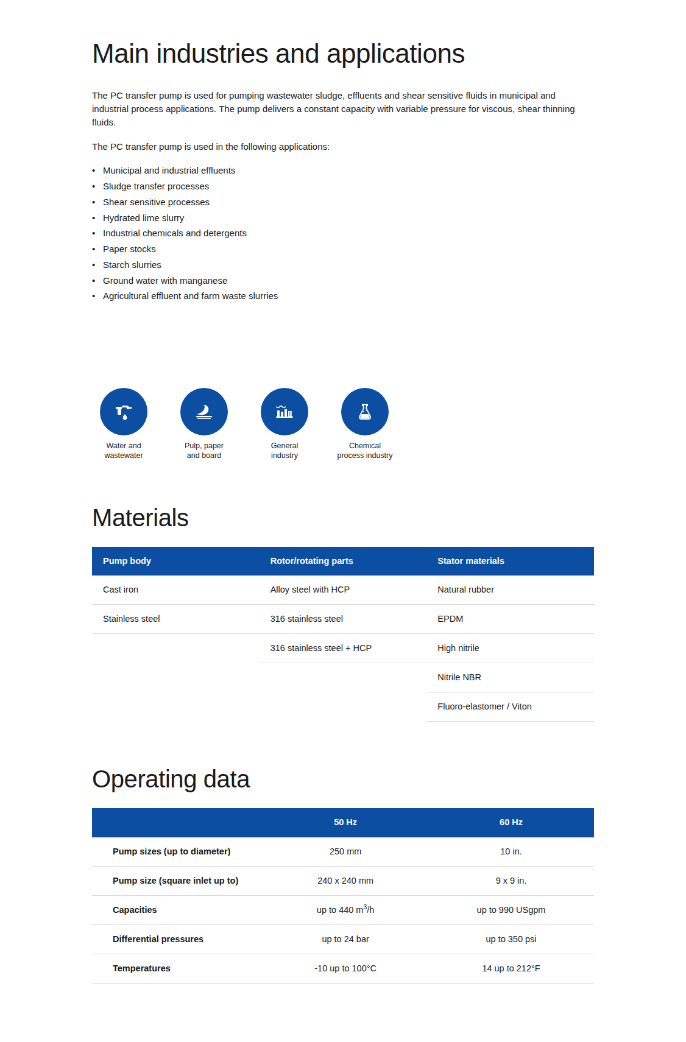Main industries and applications
The PC transfer pump is used for pumping wastewater sludge, effluents and shear sensitive fluids in municipal and industrial process applications. The pump delivers a constant capacity with variable pressure for viscous, shear thinning fluids.
The PC transfer pump is used in the following applications:
Municipal and industrial effluents
Sludge transfer processes
Shear sensitive processes
Hydrated lime slurry
Industrial chemicals and detergents
Paper stocks
Starch slurries
Ground water with manganese
Agricultural effluent and farm waste slurries
Water and
wastewater
Pulp, paper
and board
General
industry
Chemical
process industry
Materials
| Pump body | Rotor/rotating parts | Stator materials |
| --- | --- | --- |
| Cast iron | Alloy steel with HCP | Natural rubber |
| Stainless steel | 316 stainless steel | EPDM |
| | 316 stainless steel + HCP | High nitrile |
| | | Nitrile NBR |
| | | Fluoro-elastomer / Viton |
Operating data
| | 50 Hz | 60 Hz |
| --- | --- | --- |
| Pump sizes (up to diameter) | 250 mm | 10 in. |
| Pump size (square inlet up to) | 240 x 240 mm | 9 x 9 in. |
| Capacities | up to 440 m 3 /h | up to 990 USgpm |
| Differential pressures | up to 24 bar | up to 350 psi |
| Temperatures | -10 up to 100°C | 14 up to 212°F |